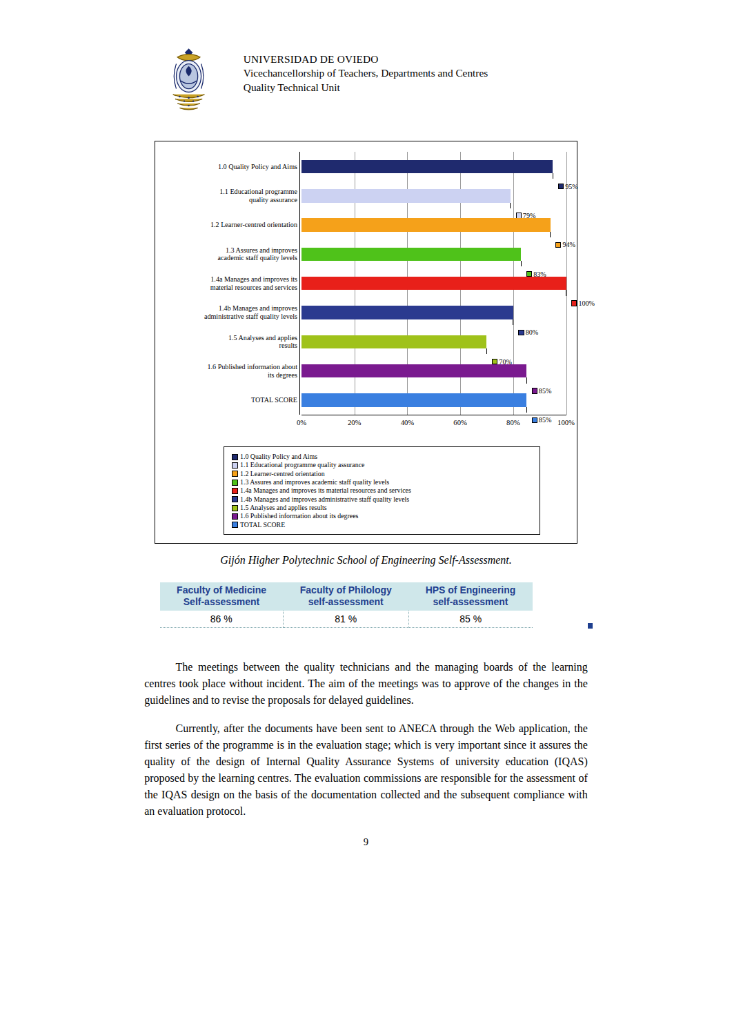UNIVERSIDAD DE OVIEDO
Vicechancellorship of Teachers, Departments and Centres
Quality Technical Unit
1.0 Quality Policy and Aims
1.1 Educational programme
quality assurance
1.2 Learner-centred orientation
1.3 Assures and improves
academic staff quality levels
1.4a Manages and improves its
material resources and services
1.4b Manages and improves
administrative staff quality levels
1.5 Analyses and applies
results
1.6 Published information about
its degrees
TOTAL SCORE
95%
79%
94%
83%
100%
80%
70%
85%
85%
0% 20% 40% 60% 80% 100%
1.0 Quality Policy and Aims
1.1 Educational programme quality assurance
1.2 Learner-centred orientation
1.3 Assures and improves academic staff quality levels
1.4a Manages and improves its material resources and services
1.4b Manages and improves administrative staff quality levels
1.5 Analyses and applies results
1.6 Published information about its degrees
TOTAL SCORE
Gijón Higher Polytechnic School of Engineering Self-Assessment.
| Faculty of Medicine Self-assessment | Faculty of Philology self-assessment | HPS of Engineering self-assessment |
| --- | --- | --- |
| 86 % | 81 % | 85 % |
The meetings between the quality technicians and the managing boards of the learning centres took place without incident. The aim of the meetings was to approve of the changes in the guidelines and to revise the proposals for delayed guidelines.
Currently, after the documents have been sent to ANECA through the Web application, the first series of the programme is in the evaluation stage; which is very important since it assures the quality of the design of Internal Quality Assurance Systems of university education (IQAS) proposed by the learning centres. The evaluation commissions are responsible for the assessment of the IQAS design on the basis of the documentation collected and the subsequent compliance with an evaluation protocol.
9